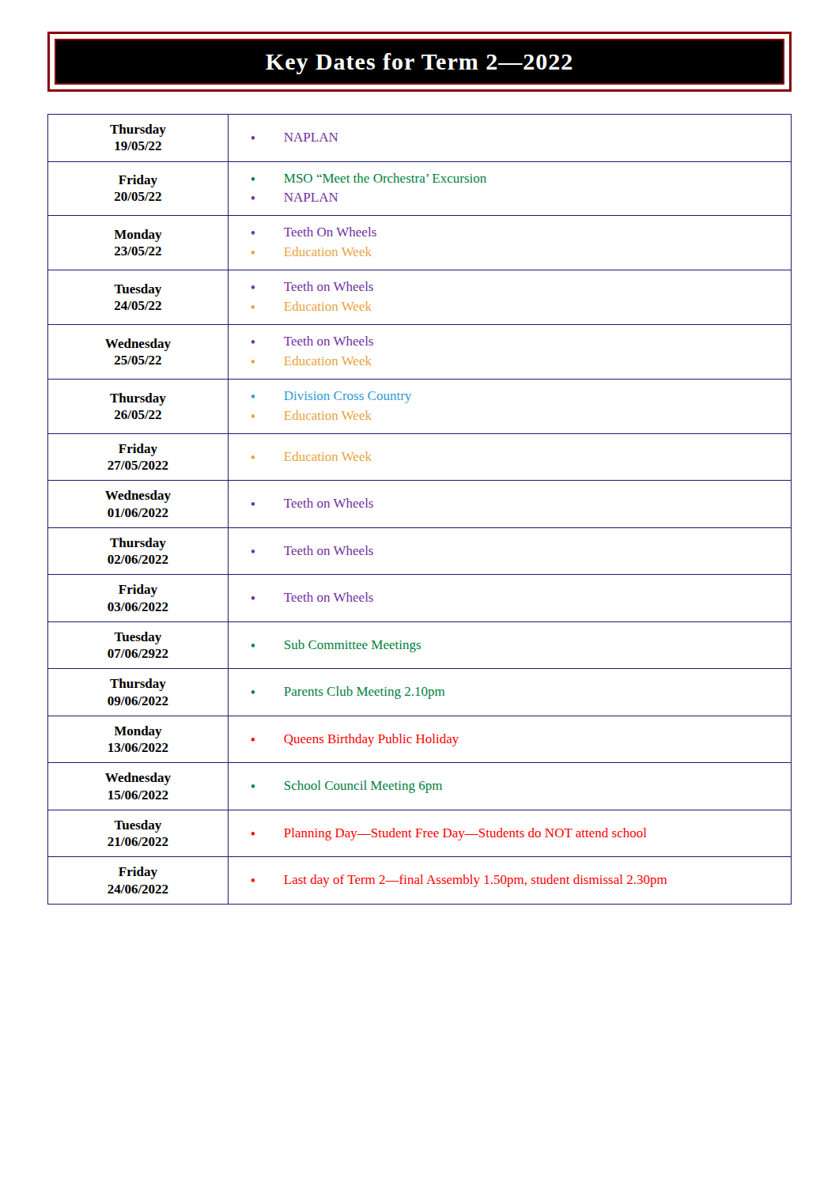Key Dates for Term 2—2022
| Thursday 19/05/22 | NAPLAN |
| Friday 20/05/22 | MSO “Meet the Orchestra’ Excursion NAPLAN |
| Monday 23/05/22 | Teeth On Wheels Education Week |
| Tuesday 24/05/22 | Teeth on Wheels Education Week |
| Wednesday 25/05/22 | Teeth on Wheels Education Week |
| Thursday 26/05/22 | Division Cross Country Education Week |
| Friday 27/05/2022 | Education Week |
| Wednesday 01/06/2022 | Teeth on Wheels |
| Thursday 02/06/2022 | Teeth on Wheels |
| Friday 03/06/2022 | Teeth on Wheels |
| Tuesday 07/06/2922 | Sub Committee Meetings |
| Thursday 09/06/2022 | Parents Club Meeting 2.10pm |
| Monday 13/06/2022 | Queens Birthday Public Holiday |
| Wednesday 15/06/2022 | School Council Meeting 6pm |
| Tuesday 21/06/2022 | Planning Day—Student Free Day—Students do NOT attend school |
| Friday 24/06/2022 | Last day of Term 2—final Assembly 1.50pm, student dismissal 2.30pm |